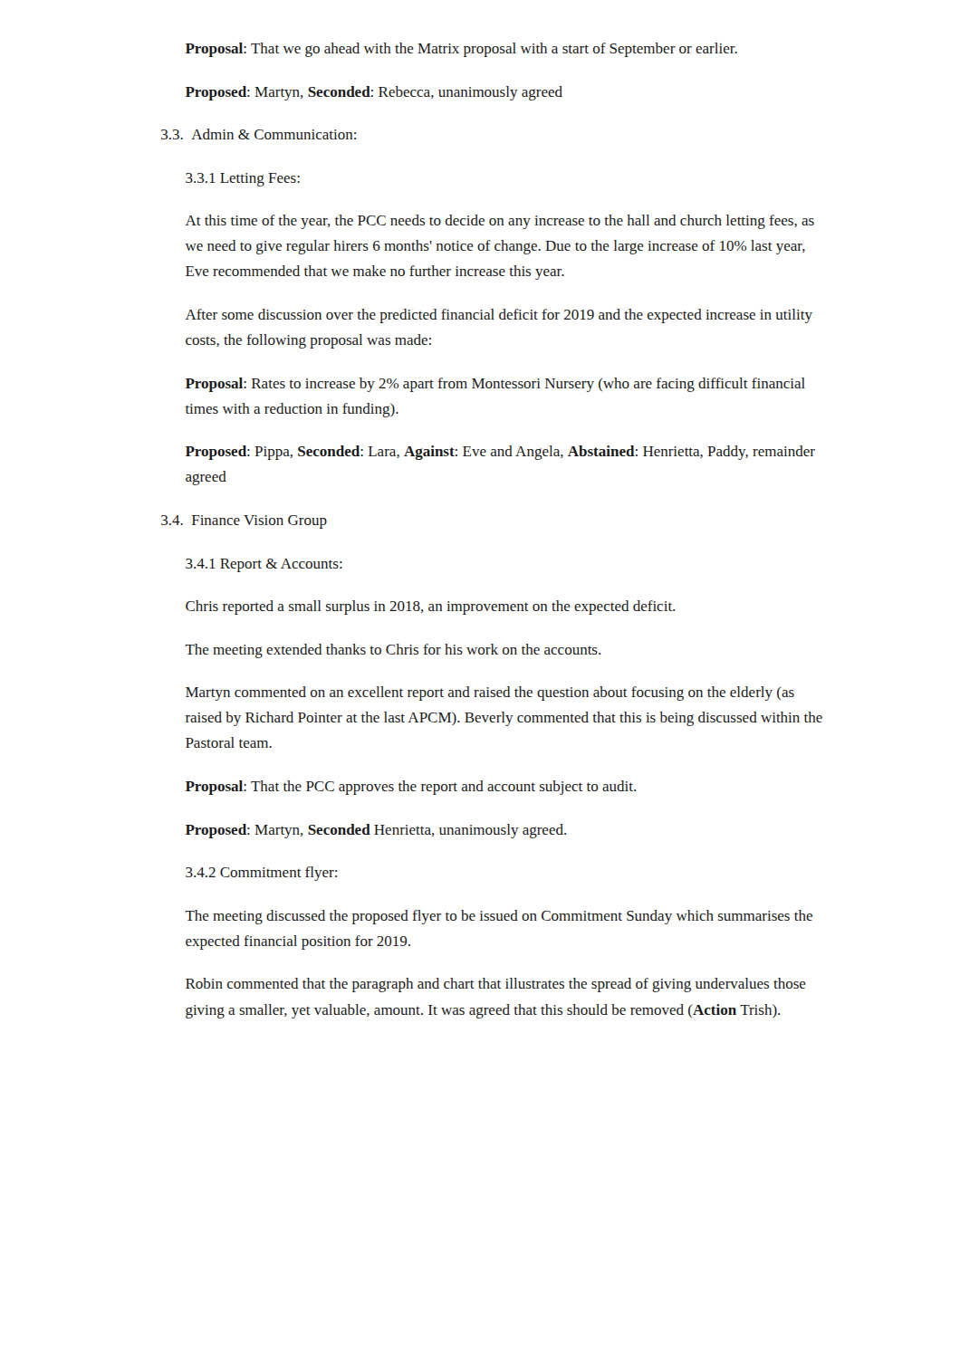Proposal: That we go ahead with the Matrix proposal with a start of September or earlier.
Proposed: Martyn, Seconded: Rebecca, unanimously agreed
3.3. Admin & Communication:
3.3.1 Letting Fees:
At this time of the year, the PCC needs to decide on any increase to the hall and church letting fees, as we need to give regular hirers 6 months' notice of change. Due to the large increase of 10% last year, Eve recommended that we make no further increase this year.
After some discussion over the predicted financial deficit for 2019 and the expected increase in utility costs, the following proposal was made:
Proposal: Rates to increase by 2% apart from Montessori Nursery (who are facing difficult financial times with a reduction in funding).
Proposed: Pippa, Seconded: Lara, Against: Eve and Angela, Abstained: Henrietta, Paddy, remainder agreed
3.4. Finance Vision Group
3.4.1 Report & Accounts:
Chris reported a small surplus in 2018, an improvement on the expected deficit.
The meeting extended thanks to Chris for his work on the accounts.
Martyn commented on an excellent report and raised the question about focusing on the elderly (as raised by Richard Pointer at the last APCM). Beverly commented that this is being discussed within the Pastoral team.
Proposal: That the PCC approves the report and account subject to audit.
Proposed: Martyn, Seconded Henrietta, unanimously agreed.
3.4.2 Commitment flyer:
The meeting discussed the proposed flyer to be issued on Commitment Sunday which summarises the expected financial position for 2019.
Robin commented that the paragraph and chart that illustrates the spread of giving undervalues those giving a smaller, yet valuable, amount. It was agreed that this should be removed (Action Trish).